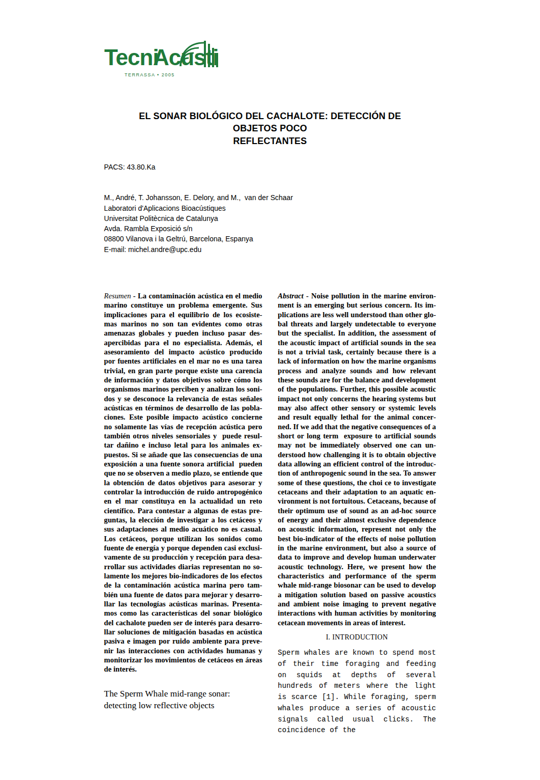Tecni Acustica TERRASSA • 2005
EL SONAR BIOLÓGICO DEL CACHALOTE: DETECCIÓN DE OBJETOS POCO
REFLECTANTES
PACS: 43.80.Ka
M., André, T. Johansson, E. Delory, and M., van der Schaar
Laboratori d'Aplicacions Bioacústiques
Universitat Politècnica de Catalunya
Avda. Rambla Exposició s/n
08800 Vilanova i la Geltrú, Barcelona, Espanya
E-mail: michel.andre@upc.edu
Resumen - La contaminación acústica en el medio marino constituye un problema emergente. Sus implicaciones para el equilibrio de los ecosistemas marinos no son tan evidentes como otras amenazas globales y pueden incluso pasar desapercibidas para el no especialista. Además, el asesoramiento del impacto acústico producido por fuentes artificiales en el mar no es una tarea trivial, en gran parte porque existe una carencia de información y datos objetivos sobre cómo los organismos marinos perciben y analizan los sonidos y se desconoce la relevancia de estas señales acústicas en términos de desarrollo de las poblaciones. Este posible impacto acústico concierne no solamente las vías de recepción acústica pero también otros niveles sensoriales y puede resultar dañino e incluso letal para los animales expuestos. Si se añade que las consecuencias de una exposición a una fuente sonora artificial pueden que no se observen a medio plazo, se entiende que la obtención de datos objetivos para asesorar y controlar la introducción de ruido antropogénico en el mar constituya en la actualidad un reto científico. Para contestar a algunas de estas preguntas, la elección de investigar a los cetáceos y sus adaptaciones al medio acuático no es casual. Los cetáceos, porque utilizan los sonidos como fuente de energía y porque dependen casi exclusivamente de su producción y recepción para desarrollar sus actividades diarias representan no solamente los mejores bio-indicadores de los efectos de la contaminación acústica marina pero también una fuente de datos para mejorar y desarrollar las tecnologías acústicas marinas. Presentamos como las características del sonar biológico del cachalote pueden ser de interés para desarrollar soluciones de mitigación basadas en acústica pasiva e imagen por ruido ambiente para prevenir las interacciones con actividades humanas y monitorizar los movimientos de cetáceos en áreas de interés.
The Sperm Whale mid-range sonar: detecting low reflective objects
Abstract - Noise pollution in the marine environment is an emerging but serious concern. Its implications are less well understood than other global threats and largely undetectable to everyone but the specialist. In addition, the assessment of the acoustic impact of artificial sounds in the sea is not a trivial task, certainly because there is a lack of information on how the marine organisms process and analyze sounds and how relevant these sounds are for the balance and development of the populations. Further, this possible acoustic impact not only concerns the hearing systems but may also affect other sensory or systemic levels and result equally lethal for the animal concerned. If we add that the negative consequences of a short or long term exposure to artificial sounds may not be immediately observed one can understood how challenging it is to obtain objective data allowing an efficient control of the introduction of anthropogenic sound in the sea. To answer some of these questions, the choi ce to investigate cetaceans and their adaptation to an aquatic environment is not fortuitous. Cetaceans, because of their optimum use of sound as an ad-hoc source of energy and their almost exclusive dependence on acoustic information, represent not only the best bio-indicator of the effects of noise pollution in the marine environment, but also a source of data to improve and develop human underwater acoustic technology. Here, we present how the characteristics and performance of the sperm whale mid-range biosonar can be used to develop a mitigation solution based on passive acoustics and ambient noise imaging to prevent negative interactions with human activities by monitoring cetacean movements in areas of interest.
I. INTRODUCTION
Sperm whales are known to spend most of their time foraging and feeding on squids at depths of several hundreds of meters where the light is scarce [1]. While foraging, sperm whales produce a series of acoustic signals called usual clicks. The coincidence of the